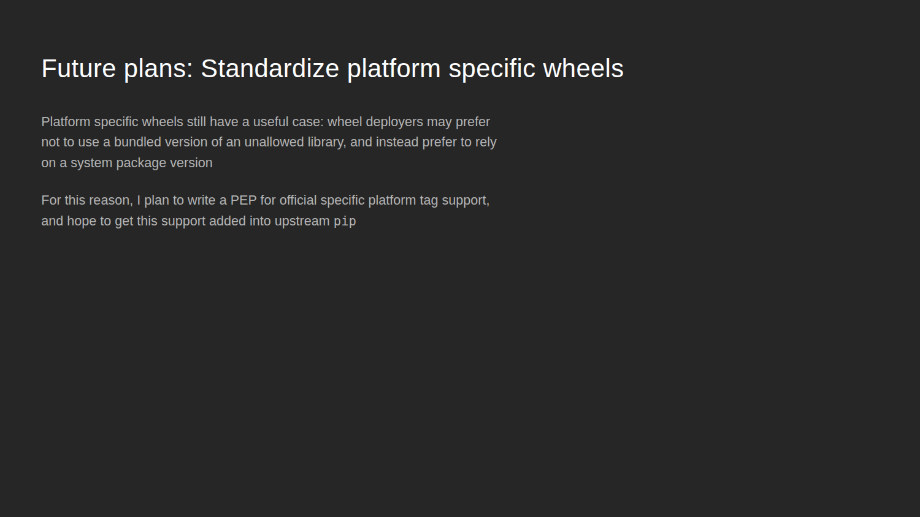Future plans: Standardize platform specific wheels
Platform specific wheels still have a useful case: wheel deployers may prefer not to use a bundled version of an unallowed library, and instead prefer to rely on a system package version
For this reason, I plan to write a PEP for official specific platform tag support, and hope to get this support added into upstream pip